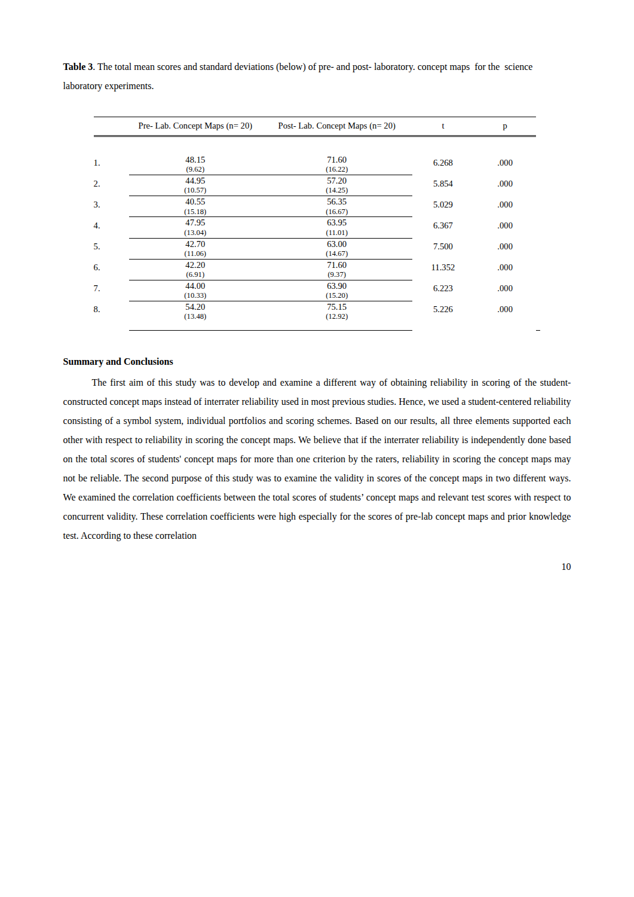Table 3. The total mean scores and standard deviations (below) of pre- and post- laboratory. concept maps for the science laboratory experiments.
| | Pre- Lab. Concept Maps (n= 20) | Post- Lab. Concept Maps (n= 20) | t | p |
| --- | --- | --- | --- | --- |
| 1. | 48.15 | 71.60 | 6.268 | .000 |
| (9.62) | (16.22) |
| 2. | 44.95 | 57.20 | 5.854 | .000 |
| (10.57) | (14.25) |
| 3. | 40.55 | 56.35 | 5.029 | .000 |
| (15.18) | (16.67) |
| 4. | 47.95 | 63.95 | 6.367 | .000 |
| (13.04) | (11.01) |
| 5. | 42.70 | 63.00 | 7.500 | .000 |
| (11.06) | (14.67) |
| 6. | 42.20 | 71.60 | 11.352 | .000 |
| (6.91) | (9.37) |
| 7. | 44.00 | 63.90 | 6.223 | .000 |
| (10.33) | (15.20) |
| 8. | 54.20 | 75.15 | 5.226 | .000 |
| (13.48) | (12.92) | | |
Summary and Conclusions
The first aim of this study was to develop and examine a different way of obtaining reliability in scoring of the student-constructed concept maps instead of interrater reliability used in most previous studies. Hence, we used a student-centered reliability consisting of a symbol system, individual portfolios and scoring schemes. Based on our results, all three elements supported each other with respect to reliability in scoring the concept maps. We believe that if the interrater reliability is independently done based on the total scores of students' concept maps for more than one criterion by the raters, reliability in scoring the concept maps may not be reliable. The second purpose of this study was to examine the validity in scores of the concept maps in two different ways. We examined the correlation coefficients between the total scores of students’ concept maps and relevant test scores with respect to concurrent validity. These correlation coefficients were high especially for the scores of pre-lab concept maps and prior knowledge test. According to these correlation
10